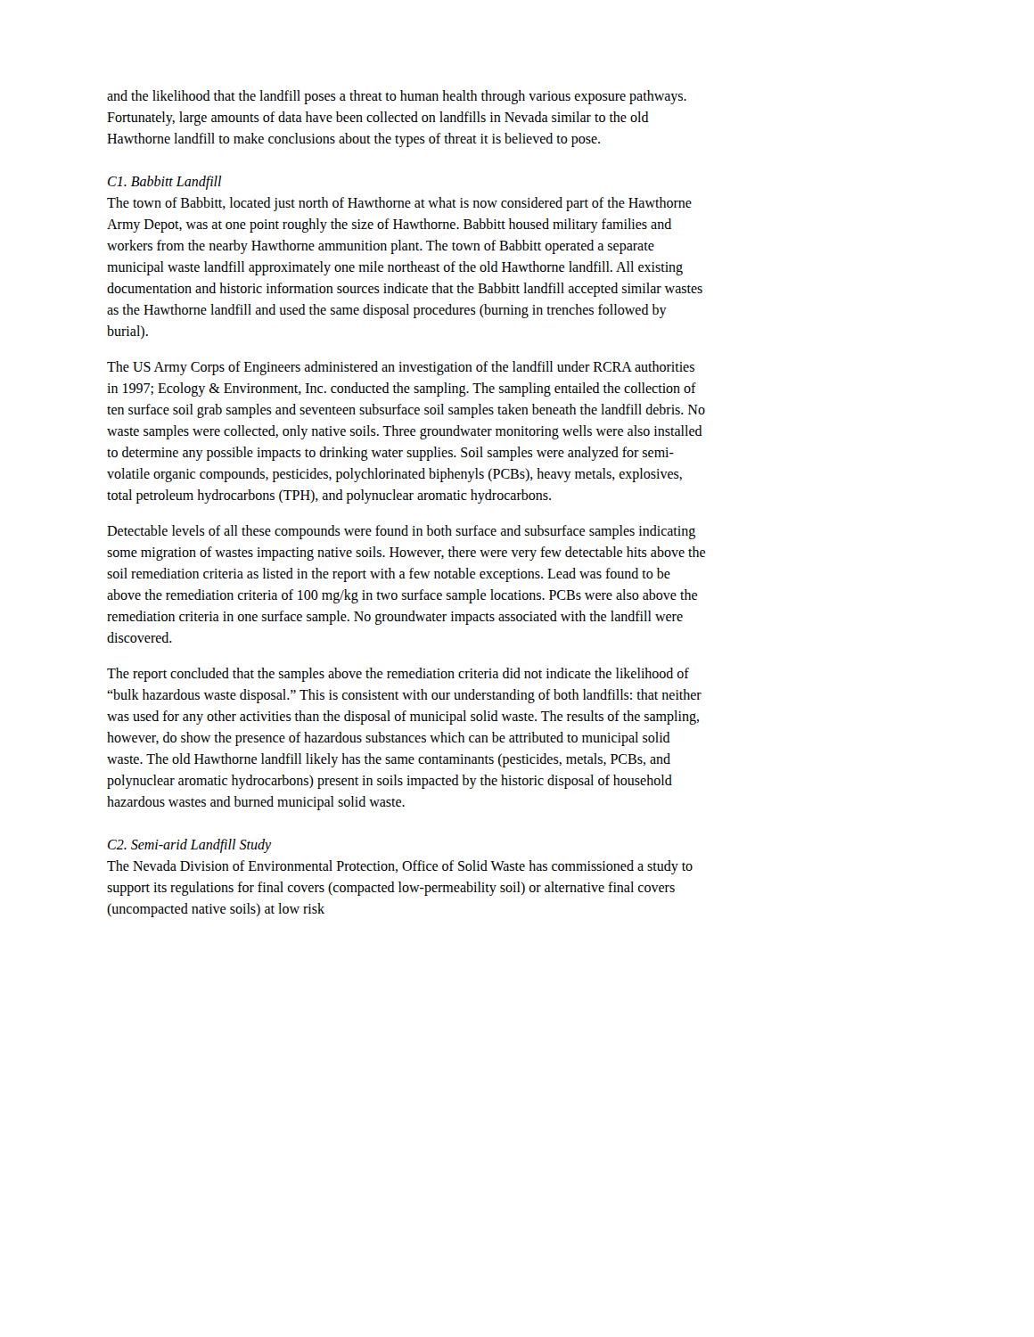and the likelihood that the landfill poses a threat to human health through various exposure pathways. Fortunately, large amounts of data have been collected on landfills in Nevada similar to the old Hawthorne landfill to make conclusions about the types of threat it is believed to pose.
C1. Babbitt Landfill
The town of Babbitt, located just north of Hawthorne at what is now considered part of the Hawthorne Army Depot, was at one point roughly the size of Hawthorne. Babbitt housed military families and workers from the nearby Hawthorne ammunition plant. The town of Babbitt operated a separate municipal waste landfill approximately one mile northeast of the old Hawthorne landfill. All existing documentation and historic information sources indicate that the Babbitt landfill accepted similar wastes as the Hawthorne landfill and used the same disposal procedures (burning in trenches followed by burial).
The US Army Corps of Engineers administered an investigation of the landfill under RCRA authorities in 1997; Ecology & Environment, Inc. conducted the sampling. The sampling entailed the collection of ten surface soil grab samples and seventeen subsurface soil samples taken beneath the landfill debris. No waste samples were collected, only native soils. Three groundwater monitoring wells were also installed to determine any possible impacts to drinking water supplies. Soil samples were analyzed for semi-volatile organic compounds, pesticides, polychlorinated biphenyls (PCBs), heavy metals, explosives, total petroleum hydrocarbons (TPH), and polynuclear aromatic hydrocarbons.
Detectable levels of all these compounds were found in both surface and subsurface samples indicating some migration of wastes impacting native soils. However, there were very few detectable hits above the soil remediation criteria as listed in the report with a few notable exceptions. Lead was found to be above the remediation criteria of 100 mg/kg in two surface sample locations. PCBs were also above the remediation criteria in one surface sample. No groundwater impacts associated with the landfill were discovered.
The report concluded that the samples above the remediation criteria did not indicate the likelihood of “bulk hazardous waste disposal.” This is consistent with our understanding of both landfills: that neither was used for any other activities than the disposal of municipal solid waste. The results of the sampling, however, do show the presence of hazardous substances which can be attributed to municipal solid waste. The old Hawthorne landfill likely has the same contaminants (pesticides, metals, PCBs, and polynuclear aromatic hydrocarbons) present in soils impacted by the historic disposal of household hazardous wastes and burned municipal solid waste.
C2. Semi-arid Landfill Study
The Nevada Division of Environmental Protection, Office of Solid Waste has commissioned a study to support its regulations for final covers (compacted low-permeability soil) or alternative final covers (uncompacted native soils) at low risk